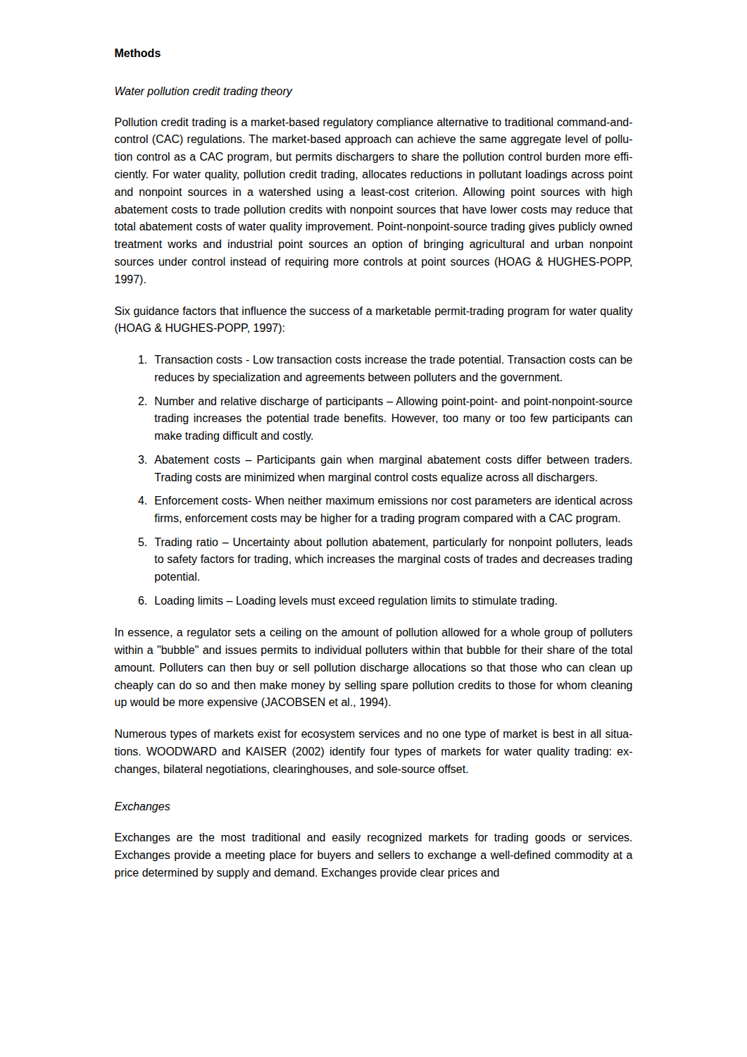Methods
Water pollution credit trading theory
Pollution credit trading is a market-based regulatory compliance alternative to traditional command-and-control (CAC) regulations. The market-based approach can achieve the same aggregate level of pollution control as a CAC program, but permits dischargers to share the pollution control burden more efficiently. For water quality, pollution credit trading, allocates reductions in pollutant loadings across point and nonpoint sources in a watershed using a least-cost criterion. Allowing point sources with high abatement costs to trade pollution credits with nonpoint sources that have lower costs may reduce that total abatement costs of water quality improvement. Point-nonpoint-source trading gives publicly owned treatment works and industrial point sources an option of bringing agricultural and urban nonpoint sources under control instead of requiring more controls at point sources (HOAG & HUGHES-POPP, 1997).
Six guidance factors that influence the success of a marketable permit-trading program for water quality (HOAG & HUGHES-POPP, 1997):
Transaction costs - Low transaction costs increase the trade potential. Transaction costs can be reduces by specialization and agreements between polluters and the government.
Number and relative discharge of participants – Allowing point-point- and point-nonpoint-source trading increases the potential trade benefits. However, too many or too few participants can make trading difficult and costly.
Abatement costs – Participants gain when marginal abatement costs differ between traders. Trading costs are minimized when marginal control costs equalize across all dischargers.
Enforcement costs- When neither maximum emissions nor cost parameters are identical across firms, enforcement costs may be higher for a trading program compared with a CAC program.
Trading ratio – Uncertainty about pollution abatement, particularly for nonpoint polluters, leads to safety factors for trading, which increases the marginal costs of trades and decreases trading potential.
Loading limits – Loading levels must exceed regulation limits to stimulate trading.
In essence, a regulator sets a ceiling on the amount of pollution allowed for a whole group of polluters within a "bubble" and issues permits to individual polluters within that bubble for their share of the total amount. Polluters can then buy or sell pollution discharge allocations so that those who can clean up cheaply can do so and then make money by selling spare pollution credits to those for whom cleaning up would be more expensive (JACOBSEN et al., 1994).
Numerous types of markets exist for ecosystem services and no one type of market is best in all situations. WOODWARD and KAISER (2002) identify four types of markets for water quality trading: exchanges, bilateral negotiations, clearinghouses, and sole-source offset.
Exchanges
Exchanges are the most traditional and easily recognized markets for trading goods or services. Exchanges provide a meeting place for buyers and sellers to exchange a well-defined commodity at a price determined by supply and demand. Exchanges provide clear prices and